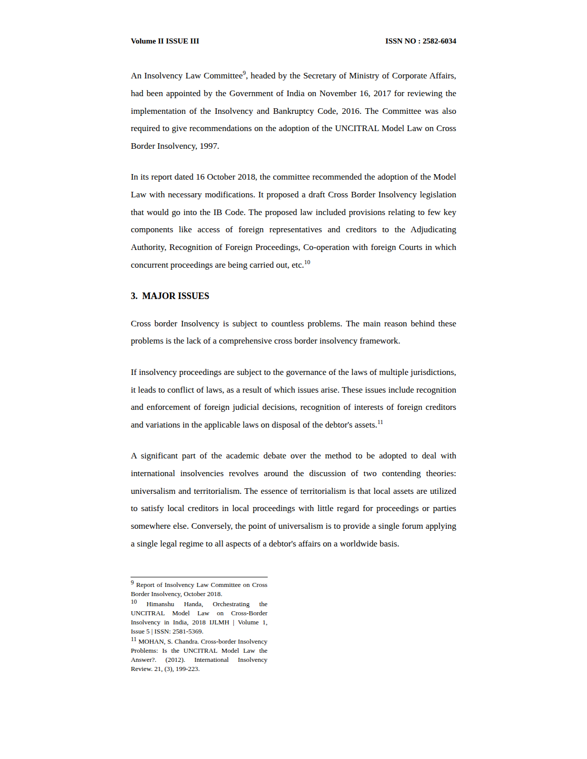Volume II ISSUE III ISSN NO : 2582-6034
An Insolvency Law Committee9, headed by the Secretary of Ministry of Corporate Affairs, had been appointed by the Government of India on November 16, 2017 for reviewing the implementation of the Insolvency and Bankruptcy Code, 2016. The Committee was also required to give recommendations on the adoption of the UNCITRAL Model Law on Cross Border Insolvency, 1997.
In its report dated 16 October 2018, the committee recommended the adoption of the Model Law with necessary modifications. It proposed a draft Cross Border Insolvency legislation that would go into the IB Code. The proposed law included provisions relating to few key components like access of foreign representatives and creditors to the Adjudicating Authority, Recognition of Foreign Proceedings, Co-operation with foreign Courts in which concurrent proceedings are being carried out, etc.10
3. MAJOR ISSUES
Cross border Insolvency is subject to countless problems. The main reason behind these problems is the lack of a comprehensive cross border insolvency framework.
If insolvency proceedings are subject to the governance of the laws of multiple jurisdictions, it leads to conflict of laws, as a result of which issues arise. These issues include recognition and enforcement of foreign judicial decisions, recognition of interests of foreign creditors and variations in the applicable laws on disposal of the debtor's assets.11
A significant part of the academic debate over the method to be adopted to deal with international insolvencies revolves around the discussion of two contending theories: universalism and territorialism. The essence of territorialism is that local assets are utilized to satisfy local creditors in local proceedings with little regard for proceedings or parties somewhere else. Conversely, the point of universalism is to provide a single forum applying a single legal regime to all aspects of a debtor's affairs on a worldwide basis.
9 Report of Insolvency Law Committee on Cross Border Insolvency, October 2018.
10 Himanshu Handa, Orchestrating the UNCITRAL Model Law on Cross-Border Insolvency in India, 2018 IJLMH | Volume 1, Issue 5 | ISSN: 2581-5369.
11 MOHAN, S. Chandra. Cross-border Insolvency Problems: Is the UNCITRAL Model Law the Answer?. (2012). International Insolvency Review. 21, (3), 199-223.